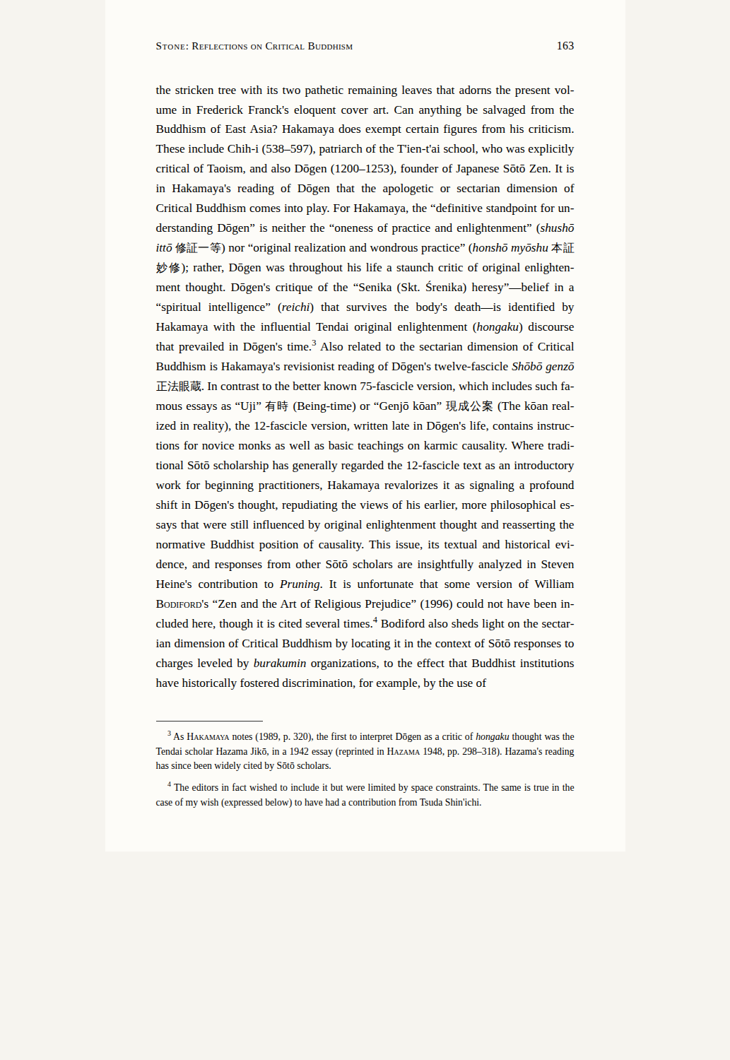Stone: Reflections on Critical Buddhism 163
the stricken tree with its two pathetic remaining leaves that adorns the present volume in Frederick Franck's eloquent cover art. Can anything be salvaged from the Buddhism of East Asia? Hakamaya does exempt certain figures from his criticism. These include Chih-i (538–597), patriarch of the T'ien-t'ai school, who was explicitly critical of Taoism, and also Dōgen (1200–1253), founder of Japanese Sōtō Zen. It is in Hakamaya's reading of Dōgen that the apologetic or sectarian dimension of Critical Buddhism comes into play. For Hakamaya, the “definitive standpoint for understanding Dōgen” is neither the “oneness of practice and enlightenment” (shushō ittō 修証一等) nor “original realization and wondrous practice” (honshō myōshu 本証妙修); rather, Dōgen was throughout his life a staunch critic of original enlightenment thought. Dōgen's critique of the “Senika (Skt. Śrenika) heresy”—belief in a “spiritual intelligence” (reichi) that survives the body's death—is identified by Hakamaya with the influential Tendai original enlightenment (hongaku) discourse that prevailed in Dōgen's time.3 Also related to the sectarian dimension of Critical Buddhism is Hakamaya's revisionist reading of Dōgen's twelve-fascicle Shōbō genzō 正法眼蔵. In contrast to the better known 75-fascicle version, which includes such famous essays as “Uji” 有時 (Being-time) or “Genjō kōan” 現成公案 (The kōan realized in reality), the 12-fascicle version, written late in Dōgen's life, contains instructions for novice monks as well as basic teachings on karmic causality. Where traditional Sōtō scholarship has generally regarded the 12-fascicle text as an introductory work for beginning practitioners, Hakamaya revalorizes it as signaling a profound shift in Dōgen's thought, repudiating the views of his earlier, more philosophical essays that were still influenced by original enlightenment thought and reasserting the normative Buddhist position of causality. This issue, its textual and historical evidence, and responses from other Sōtō scholars are insightfully analyzed in Steven Heine's contribution to Pruning. It is unfortunate that some version of William Bodiford's “Zen and the Art of Religious Prejudice” (1996) could not have been included here, though it is cited several times.4 Bodiford also sheds light on the sectarian dimension of Critical Buddhism by locating it in the context of Sōtō responses to charges leveled by burakumin organizations, to the effect that Buddhist institutions have historically fostered discrimination, for example, by the use of
3 As Hakamaya notes (1989, p. 320), the first to interpret Dōgen as a critic of hongaku thought was the Tendai scholar Hazama Jikō, in a 1942 essay (reprinted in Hazama 1948, pp. 298–318). Hazama's reading has since been widely cited by Sōtō scholars.
4 The editors in fact wished to include it but were limited by space constraints. The same is true in the case of my wish (expressed below) to have had a contribution from Tsuda Shin'ichi.